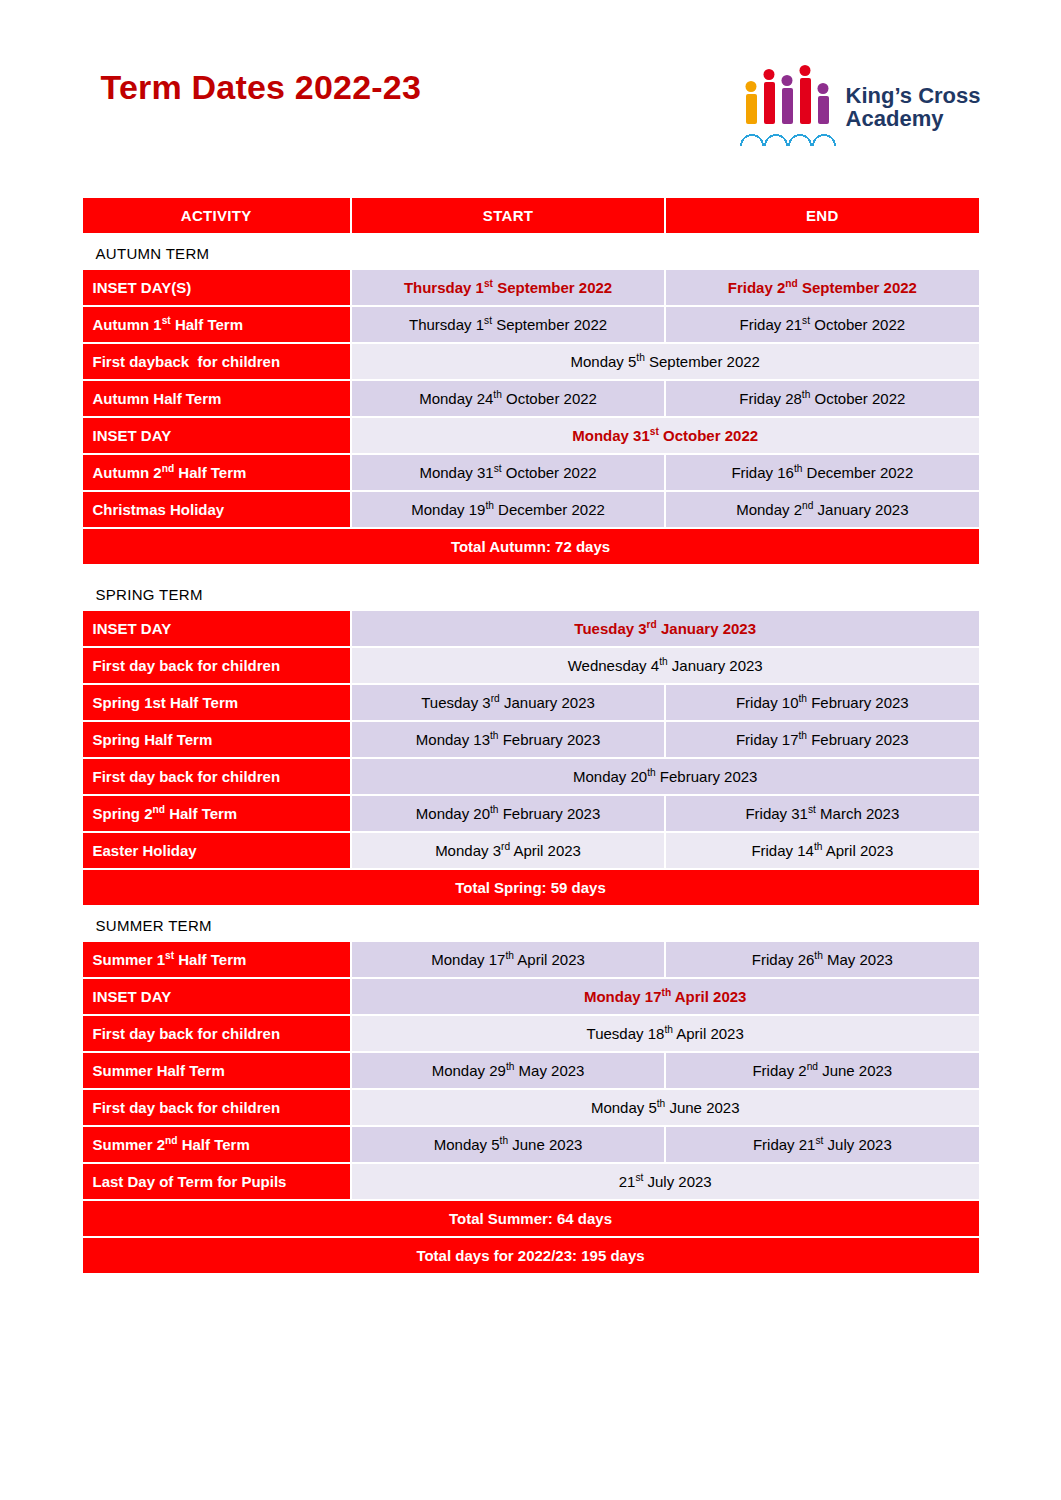King’s Cross
Academy
Term Dates 2022-23
| ACTIVITY | START | END |
| --- | --- | --- |
| AUTUMN TERM |
| INSET DAY(S) | Thursday 1 st September 2022 | Friday 2 nd September 2022 |
| Autumn 1 st Half Term | Thursday 1 st September 2022 | Friday 21 st October 2022 |
| First dayback for children | Monday 5 th September 2022 |
| Autumn Half Term | Monday 24 th October 2022 | Friday 28 th October 2022 |
| INSET DAY | Monday 31 st October 2022 |
| Autumn 2 nd Half Term | Monday 31 st October 2022 | Friday 16 th December 2022 |
| Christmas Holiday | Monday 19 th December 2022 | Monday 2 nd January 2023 |
| Total Autumn: 72 days |
| SPRING TERM |
| INSET DAY | Tuesday 3 rd January 2023 |
| First day back for children | Wednesday 4 th January 2023 |
| Spring 1st Half Term | Tuesday 3 rd January 2023 | Friday 10 th February 2023 |
| Spring Half Term | Monday 13 th February 2023 | Friday 17 th February 2023 |
| First day back for children | Monday 20 th February 2023 |
| Spring 2 nd Half Term | Monday 20 th February 2023 | Friday 31 st March 2023 |
| Easter Holiday | Monday 3 rd April 2023 | Friday 14 th April 2023 |
| Total Spring: 59 days |
| SUMMER TERM |
| Summer 1 st Half Term | Monday 17 th April 2023 | Friday 26 th May 2023 |
| INSET DAY | Monday 17 th April 2023 |
| First day back for children | Tuesday 18 th April 2023 |
| Summer Half Term | Monday 29 th May 2023 | Friday 2 nd June 2023 |
| First day back for children | Monday 5 th June 2023 |
| Summer 2 nd Half Term | Monday 5 th June 2023 | Friday 21 st July 2023 |
| Last Day of Term for Pupils | 21 st July 2023 |
| Total Summer: 64 days |
| Total days for 2022/23: 195 days |